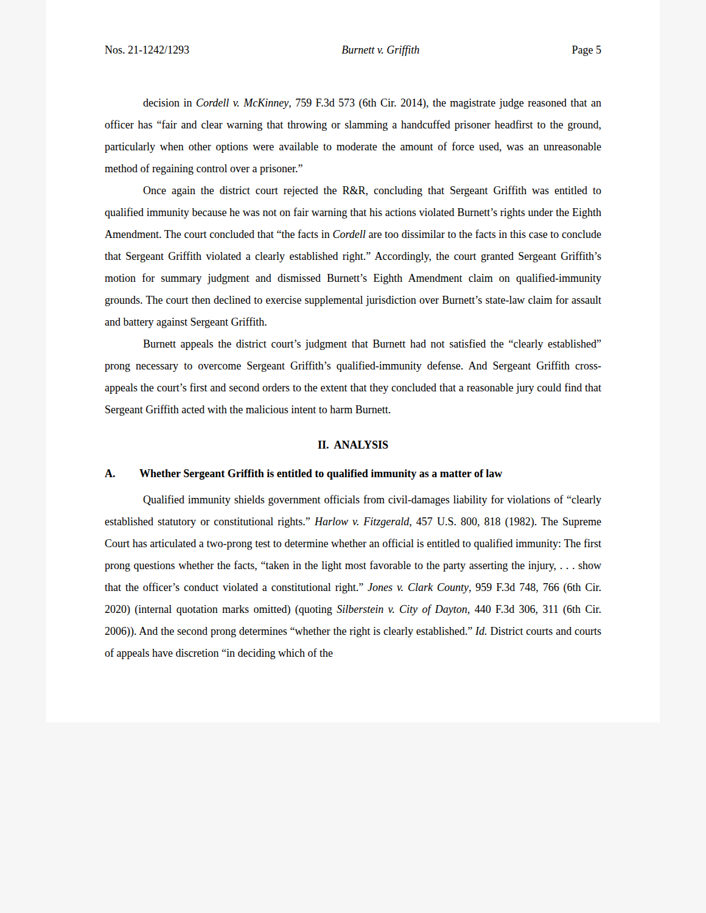Nos. 21-1242/1293 Burnett v. Griffith Page 5
decision in Cordell v. McKinney, 759 F.3d 573 (6th Cir. 2014), the magistrate judge reasoned that an officer has “fair and clear warning that throwing or slamming a handcuffed prisoner headfirst to the ground, particularly when other options were available to moderate the amount of force used, was an unreasonable method of regaining control over a prisoner.”
Once again the district court rejected the R&R, concluding that Sergeant Griffith was entitled to qualified immunity because he was not on fair warning that his actions violated Burnett’s rights under the Eighth Amendment. The court concluded that “the facts in Cordell are too dissimilar to the facts in this case to conclude that Sergeant Griffith violated a clearly established right.” Accordingly, the court granted Sergeant Griffith’s motion for summary judgment and dismissed Burnett’s Eighth Amendment claim on qualified-immunity grounds. The court then declined to exercise supplemental jurisdiction over Burnett’s state-law claim for assault and battery against Sergeant Griffith.
Burnett appeals the district court’s judgment that Burnett had not satisfied the “clearly established” prong necessary to overcome Sergeant Griffith’s qualified-immunity defense. And Sergeant Griffith cross-appeals the court’s first and second orders to the extent that they concluded that a reasonable jury could find that Sergeant Griffith acted with the malicious intent to harm Burnett.
II. ANALYSIS
A. Whether Sergeant Griffith is entitled to qualified immunity as a matter of law
Qualified immunity shields government officials from civil-damages liability for violations of “clearly established statutory or constitutional rights.” Harlow v. Fitzgerald, 457 U.S. 800, 818 (1982). The Supreme Court has articulated a two-prong test to determine whether an official is entitled to qualified immunity: The first prong questions whether the facts, “taken in the light most favorable to the party asserting the injury, . . . show that the officer’s conduct violated a constitutional right.” Jones v. Clark County, 959 F.3d 748, 766 (6th Cir. 2020) (internal quotation marks omitted) (quoting Silberstein v. City of Dayton, 440 F.3d 306, 311 (6th Cir. 2006)). And the second prong determines “whether the right is clearly established.” Id. District courts and courts of appeals have discretion “in deciding which of the